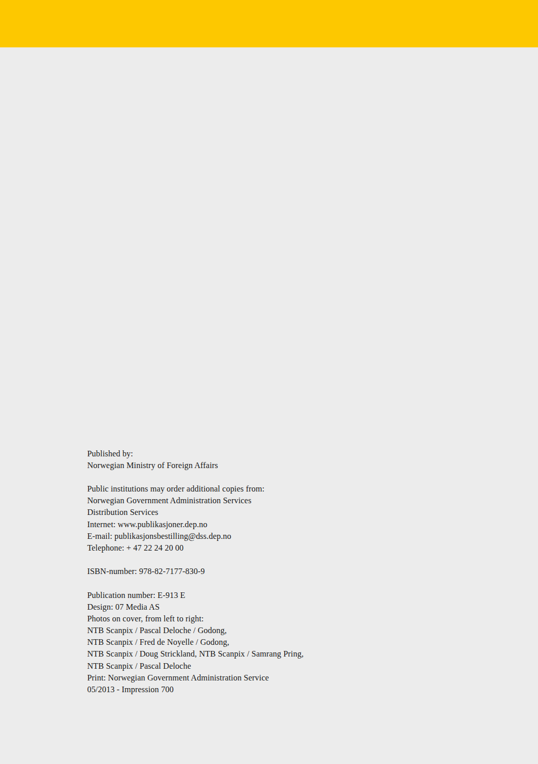Published by:
Norwegian Ministry of Foreign Affairs
Public institutions may order additional copies from:
Norwegian Government Administration Services
Distribution Services
Internet: www.publikasjoner.dep.no
E-mail: publikasjonsbestilling@dss.dep.no
Telephone: + 47 22 24 20 00
ISBN-number: 978-82-7177-830-9
Publication number: E-913 E
Design: 07 Media AS
Photos on cover, from left to right:
NTB Scanpix / Pascal Deloche / Godong,
NTB Scanpix / Fred de Noyelle / Godong,
NTB Scanpix / Doug Strickland, NTB Scanpix / Samrang Pring,
NTB Scanpix / Pascal Deloche
Print: Norwegian Government Administration Service
05/2013 - Impression 700